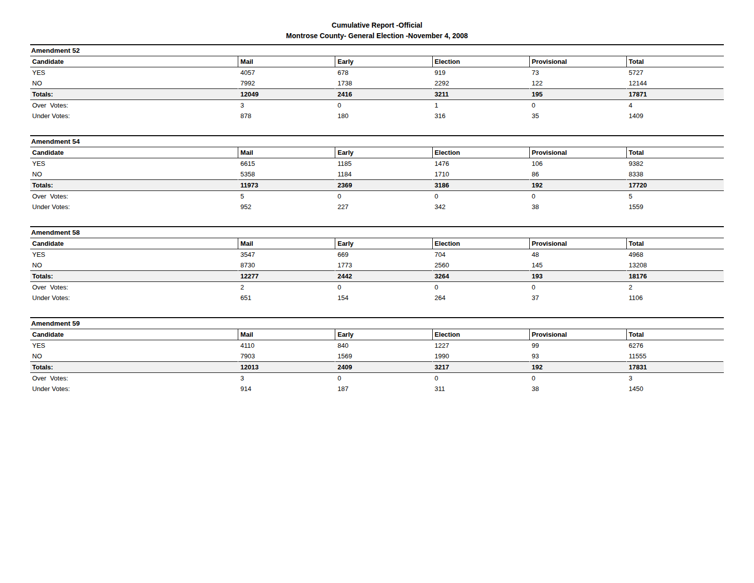Cumulative Report -Official
Montrose County- General Election -November 4, 2008
Amendment 52
| Candidate | Mail | Early | Election | Provisional | Total |
| --- | --- | --- | --- | --- | --- |
| YES | 4057 | 678 | 919 | 73 | 5727 |
| NO | 7992 | 1738 | 2292 | 122 | 12144 |
| Totals: | 12049 | 2416 | 3211 | 195 | 17871 |
| Over Votes: | 3 | 0 | 1 | 0 | 4 |
| Under Votes: | 878 | 180 | 316 | 35 | 1409 |
Amendment 54
| Candidate | Mail | Early | Election | Provisional | Total |
| --- | --- | --- | --- | --- | --- |
| YES | 6615 | 1185 | 1476 | 106 | 9382 |
| NO | 5358 | 1184 | 1710 | 86 | 8338 |
| Totals: | 11973 | 2369 | 3186 | 192 | 17720 |
| Over Votes: | 5 | 0 | 0 | 0 | 5 |
| Under Votes: | 952 | 227 | 342 | 38 | 1559 |
Amendment 58
| Candidate | Mail | Early | Election | Provisional | Total |
| --- | --- | --- | --- | --- | --- |
| YES | 3547 | 669 | 704 | 48 | 4968 |
| NO | 8730 | 1773 | 2560 | 145 | 13208 |
| Totals: | 12277 | 2442 | 3264 | 193 | 18176 |
| Over Votes: | 2 | 0 | 0 | 0 | 2 |
| Under Votes: | 651 | 154 | 264 | 37 | 1106 |
Amendment 59
| Candidate | Mail | Early | Election | Provisional | Total |
| --- | --- | --- | --- | --- | --- |
| YES | 4110 | 840 | 1227 | 99 | 6276 |
| NO | 7903 | 1569 | 1990 | 93 | 11555 |
| Totals: | 12013 | 2409 | 3217 | 192 | 17831 |
| Over Votes: | 3 | 0 | 0 | 0 | 3 |
| Under Votes: | 914 | 187 | 311 | 38 | 1450 |